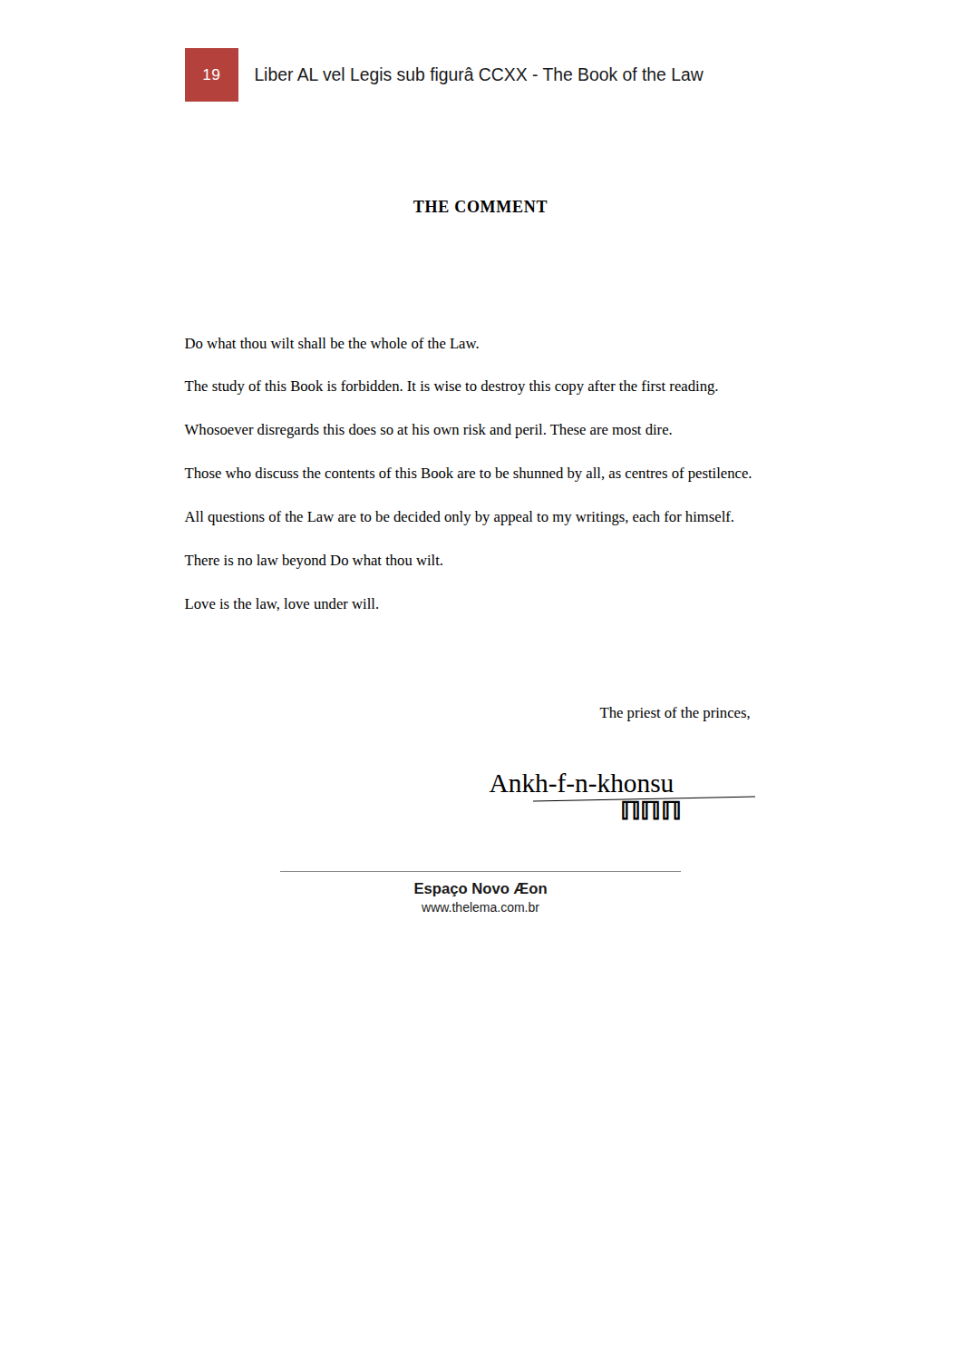19
Liber AL vel Legis sub figurâ CCXX - The Book of the Law
THE COMMENT
Do what thou wilt shall be the whole of the Law.
The study of this Book is forbidden. It is wise to destroy this copy after the first reading.
Whosoever disregards this does so at his own risk and peril. These are most dire.
Those who discuss the contents of this Book are to be shunned by all, as centres of pestilence.
All questions of the Law are to be decided only by appeal to my writings, each for himself.
There is no law beyond Do what thou wilt.
Love is the law, love under will.
The priest of the princes,
Ankh-f-n-khonsu
ℿℿℿ
Espaço Novo Æon
www.thelema.com.br